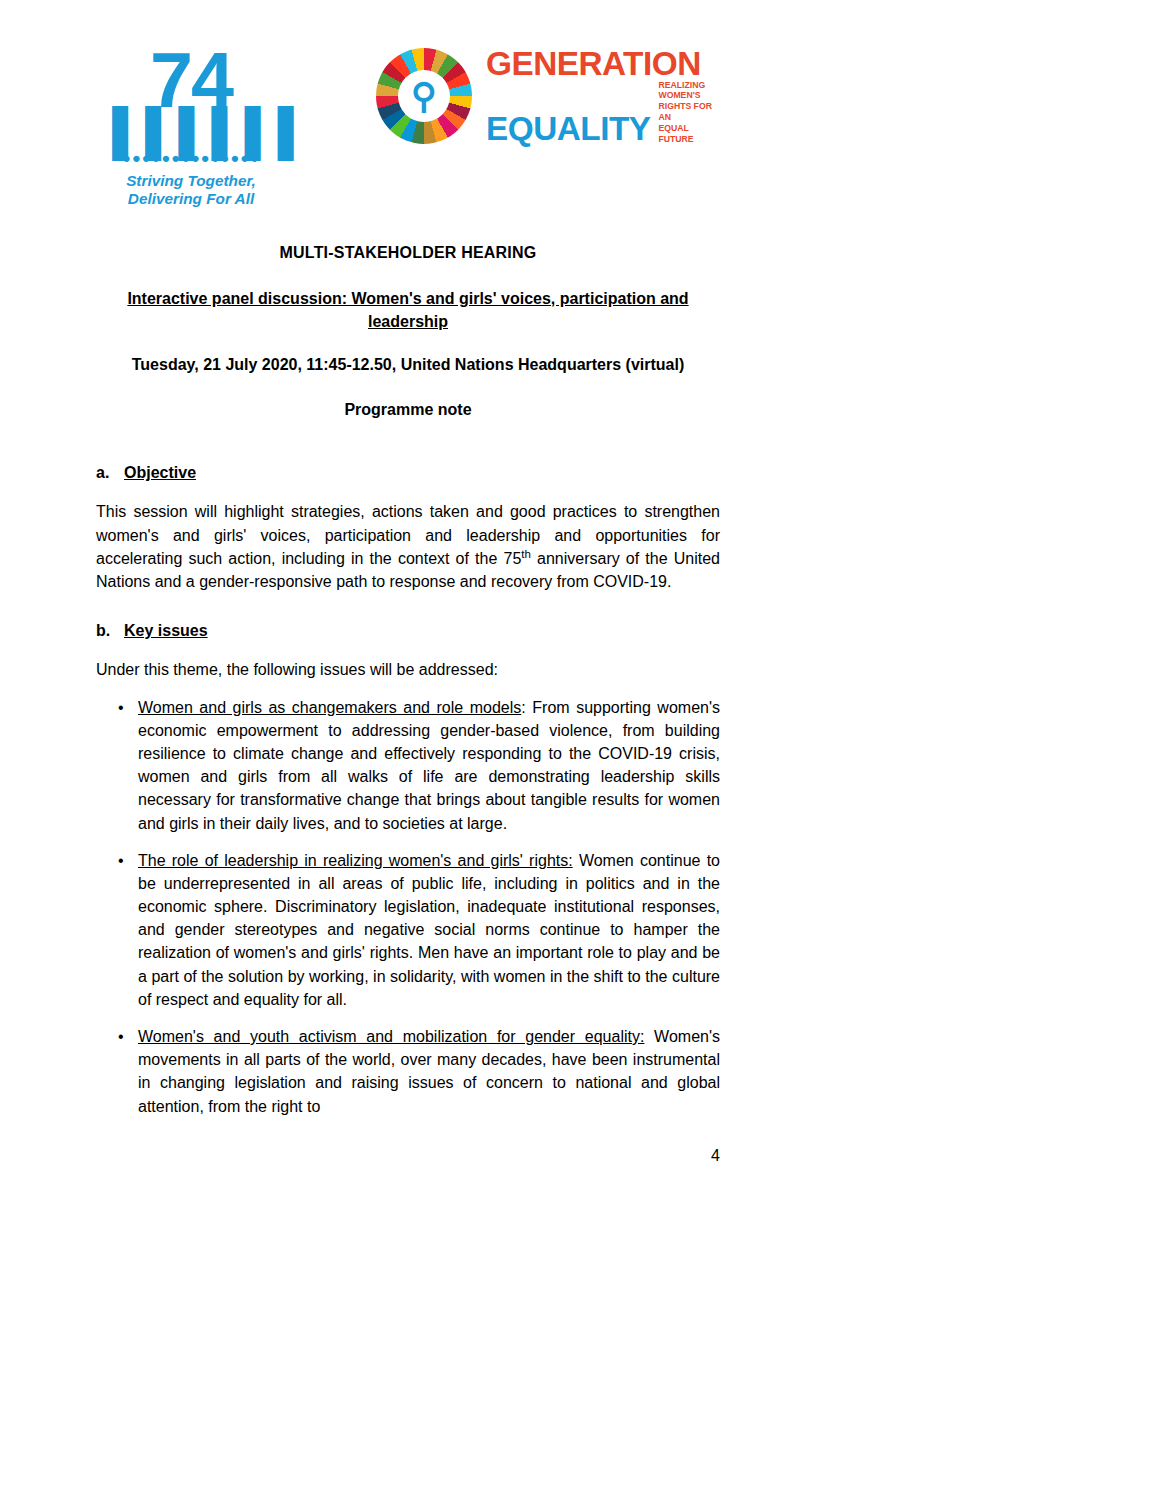74
▐▐▐▐▐▐
●●●●●●●●●●●●●●
Striving Together,
Delivering For All
⚲
GENERATION
EQUALITY
Realizing
Women's
Rights for an
Equal Future
MULTI-STAKEHOLDER HEARING
Interactive panel discussion: Women's and girls' voices, participation and leadership
Tuesday, 21 July 2020, 11:45-12.50, United Nations Headquarters (virtual)
Programme note
Objective
This session will highlight strategies, actions taken and good practices to strengthen women's and girls' voices, participation and leadership and opportunities for accelerating such action, including in the context of the 75th anniversary of the United Nations and a gender-responsive path to response and recovery from COVID-19.
Key issues
Under this theme, the following issues will be addressed:
Women and girls as changemakers and role models: From supporting women's economic empowerment to addressing gender-based violence, from building resilience to climate change and effectively responding to the COVID-19 crisis, women and girls from all walks of life are demonstrating leadership skills necessary for transformative change that brings about tangible results for women and girls in their daily lives, and to societies at large.
The role of leadership in realizing women's and girls' rights: Women continue to be underrepresented in all areas of public life, including in politics and in the economic sphere. Discriminatory legislation, inadequate institutional responses, and gender stereotypes and negative social norms continue to hamper the realization of women's and girls' rights. Men have an important role to play and be a part of the solution by working, in solidarity, with women in the shift to the culture of respect and equality for all.
Women's and youth activism and mobilization for gender equality: Women's movements in all parts of the world, over many decades, have been instrumental in changing legislation and raising issues of concern to national and global attention, from the right to
4